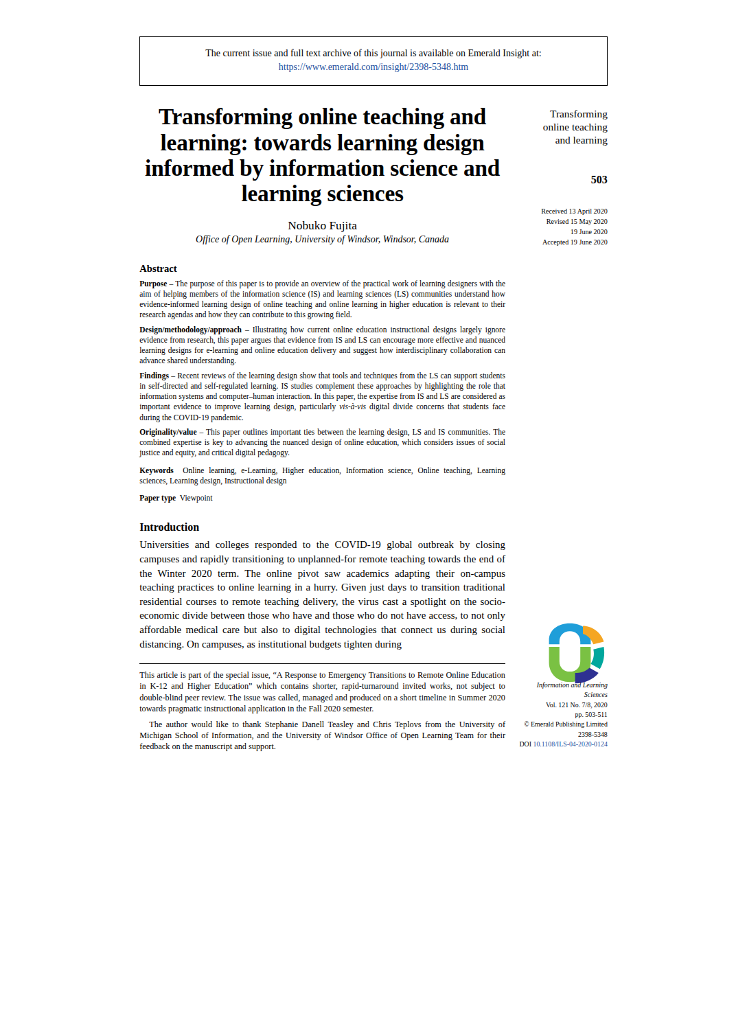The current issue and full text archive of this journal is available on Emerald Insight at:
https://www.emerald.com/insight/2398-5348.htm
Transforming
online teaching
and learning
503
Received 13 April 2020
Revised 15 May 2020
19 June 2020
Accepted 19 June 2020
Transforming online teaching and learning: towards learning design informed by information science and learning sciences
Nobuko Fujita
Office of Open Learning, University of Windsor, Windsor, Canada
Abstract
Purpose – The purpose of this paper is to provide an overview of the practical work of learning designers with the aim of helping members of the information science (IS) and learning sciences (LS) communities understand how evidence-informed learning design of online teaching and online learning in higher education is relevant to their research agendas and how they can contribute to this growing field.
Design/methodology/approach – Illustrating how current online education instructional designs largely ignore evidence from research, this paper argues that evidence from IS and LS can encourage more effective and nuanced learning designs for e-learning and online education delivery and suggest how interdisciplinary collaboration can advance shared understanding.
Findings – Recent reviews of the learning design show that tools and techniques from the LS can support students in self-directed and self-regulated learning. IS studies complement these approaches by highlighting the role that information systems and computer–human interaction. In this paper, the expertise from IS and LS are considered as important evidence to improve learning design, particularly vis-à-vis digital divide concerns that students face during the COVID-19 pandemic.
Originality/value – This paper outlines important ties between the learning design, LS and IS communities. The combined expertise is key to advancing the nuanced design of online education, which considers issues of social justice and equity, and critical digital pedagogy.
Keywords Online learning, e-Learning, Higher education, Information science, Online teaching, Learning sciences, Learning design, Instructional design
Paper type Viewpoint
Introduction
Universities and colleges responded to the COVID-19 global outbreak by closing campuses and rapidly transitioning to unplanned-for remote teaching towards the end of the Winter 2020 term. The online pivot saw academics adapting their on-campus teaching practices to online learning in a hurry. Given just days to transition traditional residential courses to remote teaching delivery, the virus cast a spotlight on the socio-economic divide between those who have and those who do not have access, to not only affordable medical care but also to digital technologies that connect us during social distancing. On campuses, as institutional budgets tighten during
This article is part of the special issue, “A Response to Emergency Transitions to Remote Online Education in K-12 and Higher Education” which contains shorter, rapid-turnaround invited works, not subject to double-blind peer review. The issue was called, managed and produced on a short timeline in Summer 2020 towards pragmatic instructional application in the Fall 2020 semester.
The author would like to thank Stephanie Danell Teasley and Chris Teplovs from the University of Michigan School of Information, and the University of Windsor Office of Open Learning Team for their feedback on the manuscript and support.
Information and Learning
Sciences
Vol. 121 No. 7/8, 2020
pp. 503-511
© Emerald Publishing Limited
2398-5348
DOI 10.1108/ILS-04-2020-0124